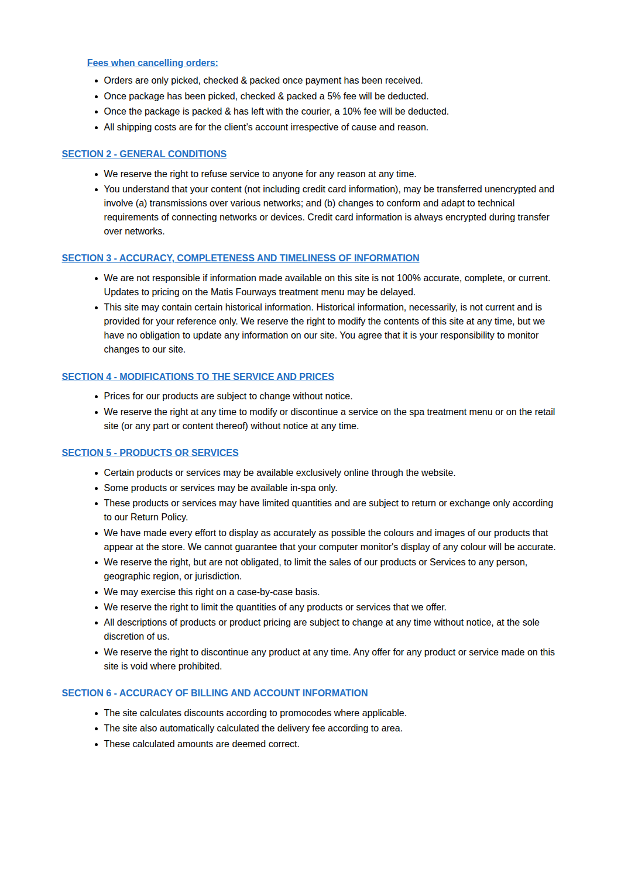Fees when cancelling orders:
Orders are only picked, checked & packed once payment has been received.
Once package has been picked, checked & packed a 5% fee will be deducted.
Once the package is packed & has left with the courier, a 10% fee will be deducted.
All shipping costs are for the client’s account irrespective of cause and reason.
SECTION 2 - GENERAL CONDITIONS
We reserve the right to refuse service to anyone for any reason at any time.
You understand that your content (not including credit card information), may be transferred unencrypted and involve (a) transmissions over various networks; and (b) changes to conform and adapt to technical requirements of connecting networks or devices. Credit card information is always encrypted during transfer over networks.
SECTION 3 - ACCURACY, COMPLETENESS AND TIMELINESS OF INFORMATION
We are not responsible if information made available on this site is not 100% accurate, complete, or current. Updates to pricing on the Matis Fourways treatment menu may be delayed.
This site may contain certain historical information. Historical information, necessarily, is not current and is provided for your reference only. We reserve the right to modify the contents of this site at any time, but we have no obligation to update any information on our site. You agree that it is your responsibility to monitor changes to our site.
SECTION 4 - MODIFICATIONS TO THE SERVICE AND PRICES
Prices for our products are subject to change without notice.
We reserve the right at any time to modify or discontinue a service on the spa treatment menu or on the retail site (or any part or content thereof) without notice at any time.
SECTION 5 - PRODUCTS OR SERVICES
Certain products or services may be available exclusively online through the website.
Some products or services may be available in-spa only.
These products or services may have limited quantities and are subject to return or exchange only according to our Return Policy.
We have made every effort to display as accurately as possible the colours and images of our products that appear at the store. We cannot guarantee that your computer monitor's display of any colour will be accurate.
We reserve the right, but are not obligated, to limit the sales of our products or Services to any person, geographic region, or jurisdiction.
We may exercise this right on a case-by-case basis.
We reserve the right to limit the quantities of any products or services that we offer.
All descriptions of products or product pricing are subject to change at any time without notice, at the sole discretion of us.
We reserve the right to discontinue any product at any time. Any offer for any product or service made on this site is void where prohibited.
SECTION 6 - ACCURACY OF BILLING AND ACCOUNT INFORMATION
The site calculates discounts according to promocodes where applicable.
The site also automatically calculated the delivery fee according to area.
These calculated amounts are deemed correct.